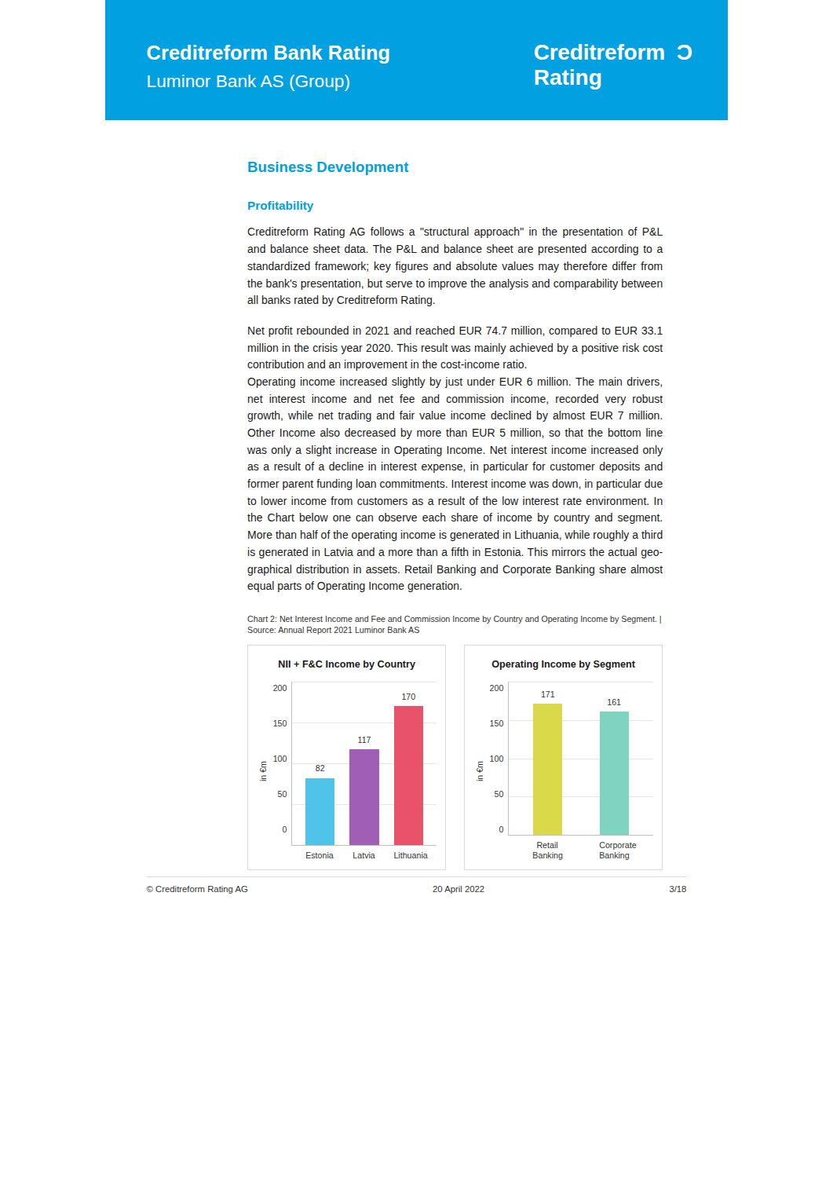Creditreform Bank Rating
Luminor Bank AS (Group)
Creditreform C Rating
Business Development
Profitability
Creditreform Rating AG follows a "structural approach" in the presentation of P&L and balance sheet data. The P&L and balance sheet are presented according to a standardized framework; key figures and absolute values may therefore differ from the bank's presentation, but serve to improve the analysis and comparability between all banks rated by Creditreform Rating.
Net profit rebounded in 2021 and reached EUR 74.7 million, compared to EUR 33.1 million in the crisis year 2020. This result was mainly achieved by a positive risk cost contribution and an improvement in the cost-income ratio.
Operating income increased slightly by just under EUR 6 million. The main drivers, net interest income and net fee and commission income, recorded very robust growth, while net trading and fair value income declined by almost EUR 7 million. Other Income also decreased by more than EUR 5 million, so that the bottom line was only a slight increase in Operating Income. Net interest income increased only as a result of a decline in interest expense, in particular for customer deposits and former parent funding loan commitments. Interest income was down, in particular due to lower income from customers as a result of the low interest rate environment. In the Chart below one can observe each share of income by country and segment. More than half of the operating income is generated in Lithuania, while roughly a third is generated in Latvia and a more than a fifth in Estonia. This mirrors the actual geographical distribution in assets. Retail Banking and Corporate Banking share almost equal parts of Operating Income generation.
Chart 2: Net Interest Income and Fee and Commission Income by Country and Operating Income by Segment. | Source: Annual Report 2021 Luminor Bank AS
NII + F&C Income by Country
in €m
200 150 100 50 0
82
117
170
Estonia Latvia Lithuania
Operating Income by Segment
in €m
200 150 100 50 0
171
161
Retail Banking Corporate Banking
© Creditreform Rating AG
20 April 2022
3/18